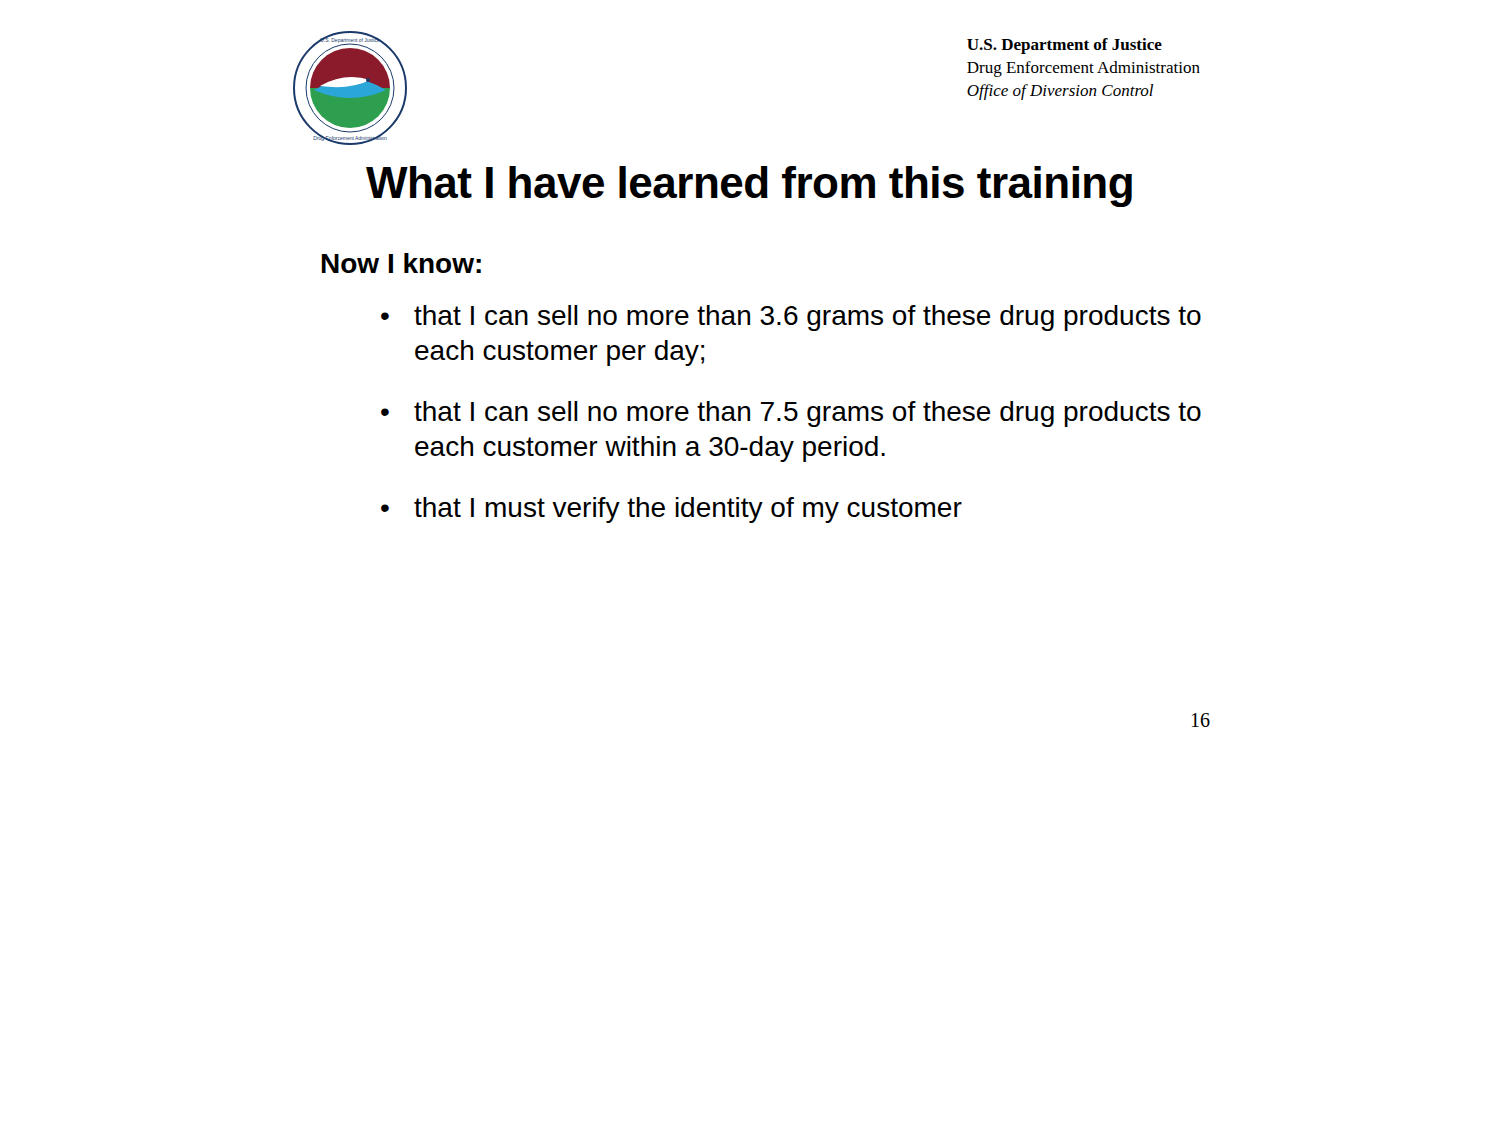U.S. Department of Justice Drug Enforcement Administration
U.S. Department of Justice
Drug Enforcement Administration
Office of Diversion Control
What I have learned from this training
Now I know:
that I can sell no more than 3.6 grams of these drug products to each customer per day;
that I can sell no more than 7.5 grams of these drug products to each customer within a 30-day period.
that I must verify the identity of my customer
16